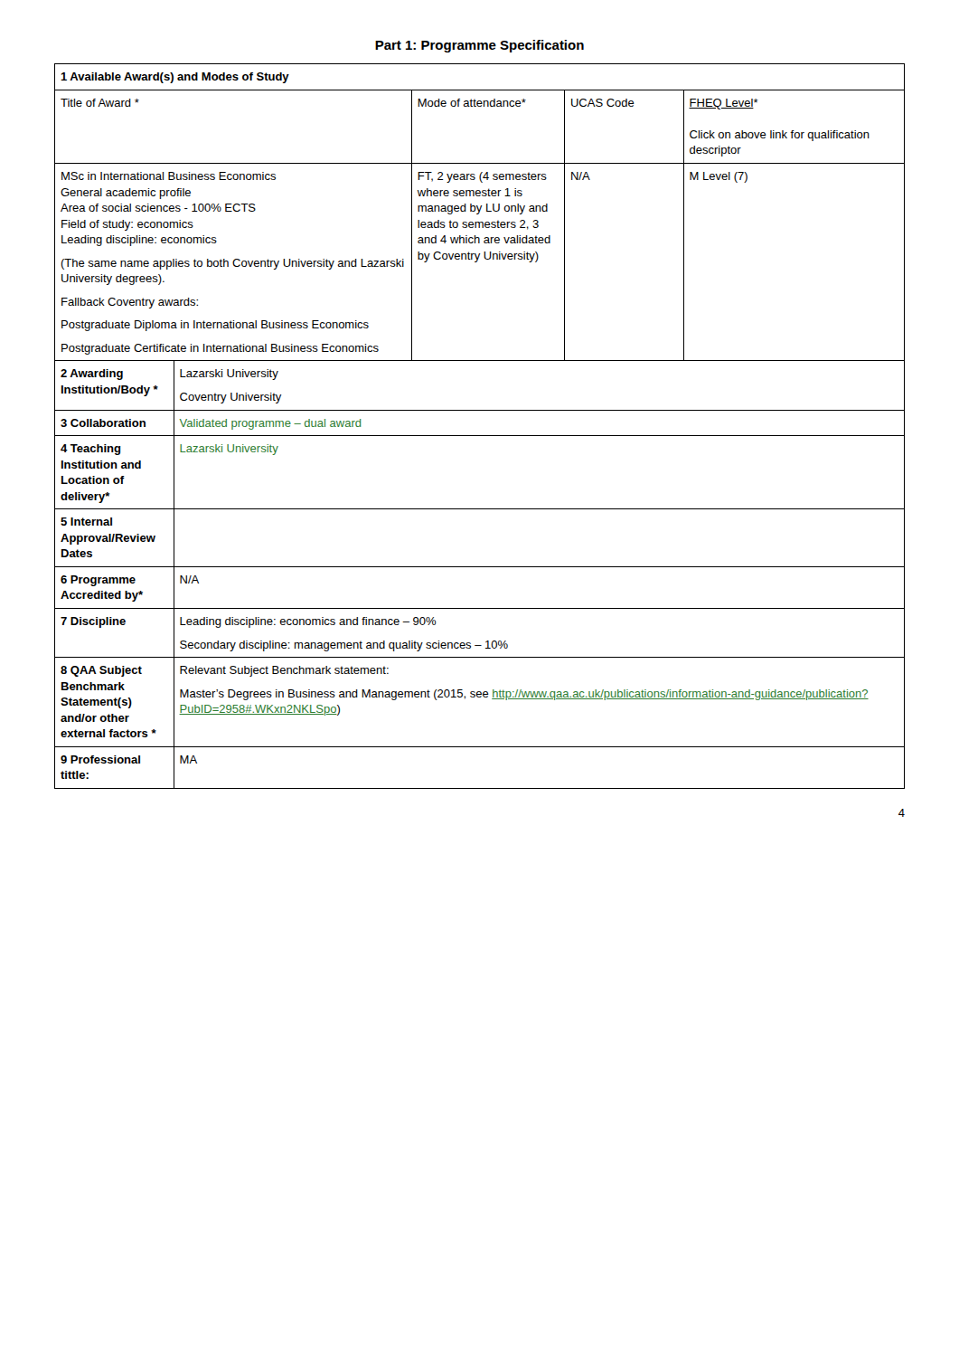Part 1: Programme Specification
| 1 Available Award(s) and Modes of Study |
| Title of Award * | Mode of attendance* | UCAS Code | FHEQ Level * Click on above link for qualification descriptor |
| MSc in International Business Economics General academic profile Area of social sciences - 100% ECTS Field of study: economics Leading discipline: economics (The same name applies to both Coventry University and Lazarski University degrees). Fallback Coventry awards: Postgraduate Diploma in International Business Economics Postgraduate Certificate in International Business Economics | FT, 2 years (4 semesters where semester 1 is managed by LU only and leads to semesters 2, 3 and 4 which are validated by Coventry University) | N/A | M Level (7) |
| 2 Awarding Institution/Body * | Lazarski University Coventry University |
| 3 Collaboration | Validated programme – dual award |
| 4 Teaching Institution and Location of delivery* | Lazarski University |
| 5 Internal Approval/Review Dates | |
| 6 Programme Accredited by* | N/A |
| 7 Discipline | Leading discipline: economics and finance – 90% Secondary discipline: management and quality sciences – 10% |
| 8 QAA Subject Benchmark Statement(s) and/or other external factors * | Relevant Subject Benchmark statement: Master’s Degrees in Business and Management (2015, see http://www.qaa.ac.uk/publications/information-and-guidance/publication?PubID=2958#.WKxn2NKLSpo ) |
| 9 Professional tittle: | MA |
4